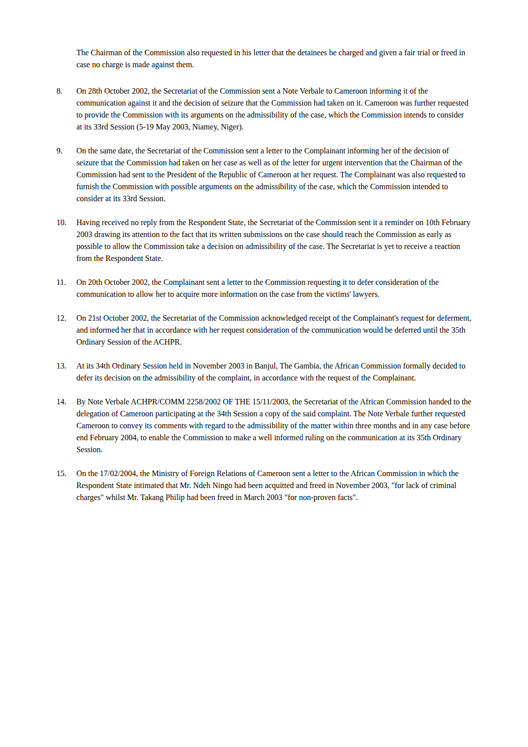The Chairman of the Commission also requested in his letter that the detainees be charged and given a fair trial or freed in case no charge is made against them.
On 28th October 2002, the Secretariat of the Commission sent a Note Verbale to Cameroon informing it of the communication against it and the decision of seizure that the Commission had taken on it. Cameroon was further requested to provide the Commission with its arguments on the admissibility of the case, which the Commission intends to consider at its 33rd Session (5-19 May 2003, Niamey, Niger).
On the same date, the Secretariat of the Commission sent a letter to the Complainant informing her of the decision of seizure that the Commission had taken on her case as well as of the letter for urgent intervention that the Chairman of the Commission had sent to the President of the Republic of Cameroon at her request. The Complainant was also requested to furnish the Commission with possible arguments on the admissibility of the case, which the Commission intended to consider at its 33rd Session.
Having received no reply from the Respondent State, the Secretariat of the Commission sent it a reminder on 10th February 2003 drawing its attention to the fact that its written submissions on the case should reach the Commission as early as possible to allow the Commission take a decision on admissibility of the case. The Secretariat is yet to receive a reaction from the Respondent State.
On 20th October 2002, the Complainant sent a letter to the Commission requesting it to defer consideration of the communication to allow her to acquire more information on the case from the victims' lawyers.
On 21st October 2002, the Secretariat of the Commission acknowledged receipt of the Complainant's request for deferment, and informed her that in accordance with her request consideration of the communication would be deferred until the 35th Ordinary Session of the ACHPR.
At its 34th Ordinary Session held in November 2003 in Banjul, The Gambia, the African Commission formally decided to defer its decision on the admissibility of the complaint, in accordance with the request of the Complainant.
By Note Verbale ACHPR/COMM 2258/2002 OF THE 15/11/2003, the Secretariat of the African Commission handed to the delegation of Cameroon participating at the 34th Session a copy of the said complaint. The Note Verbale further requested Cameroon to convey its comments with regard to the admissibility of the matter within three months and in any case before end February 2004, to enable the Commission to make a well informed ruling on the communication at its 35th Ordinary Session.
On the 17/02/2004, the Ministry of Foreign Relations of Cameroon sent a letter to the African Commission in which the Respondent State intimated that Mr. Ndeh Ningo had been acquitted and freed in November 2003, "for lack of criminal charges" whilst Mr. Takang Philip had been freed in March 2003 "for non-proven facts".